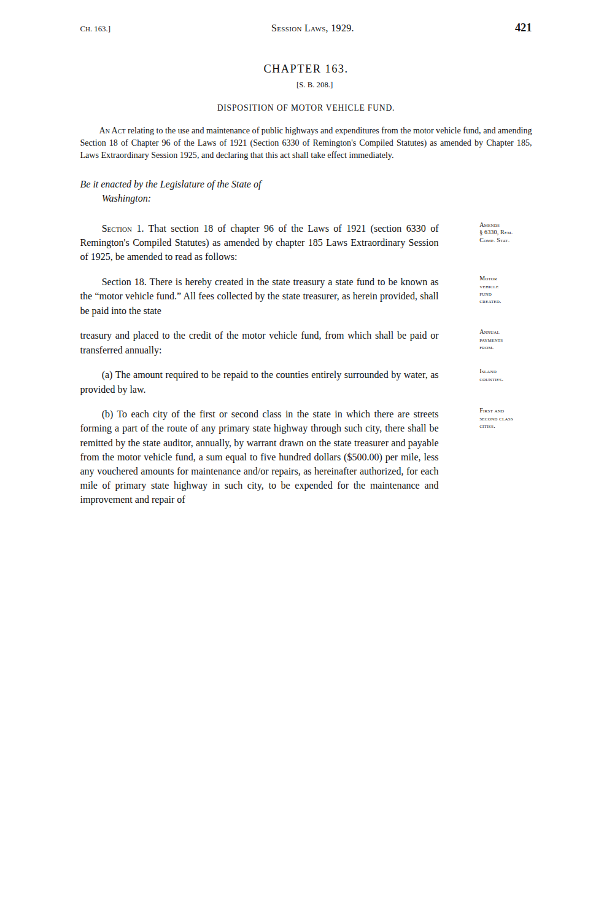CH. 163.] Session Laws, 1929. 421
CHAPTER 163.
[S. B. 208.]
Disposition of Motor Vehicle Fund.
An Act relating to the use and maintenance of public highways and expenditures from the motor vehicle fund, and amending Section 18 of Chapter 96 of the Laws of 1921 (Section 6330 of Remington's Compiled Statutes) as amended by Chapter 185, Laws Extraordinary Session 1925, and declaring that this act shall take effect immediately.
Be it enacted by the Legislature of the State of Washington:
Amends
§ 6330, Rem.
Comp. Stat.
Section 1. That section 18 of chapter 96 of the Laws of 1921 (section 6330 of Remington's Compiled Statutes) as amended by chapter 185 Laws Extraordinary Session of 1925, be amended to read as follows:
Motor
vehicle
fund
created.
Section 18. There is hereby created in the state treasury a state fund to be known as the “motor vehicle fund.” All fees collected by the state treasurer, as herein provided, shall be paid into the state
Annual
payments
from.
treasury and placed to the credit of the motor vehicle fund, from which shall be paid or transferred annually:
Island
counties.
(a) The amount required to be repaid to the counties entirely surrounded by water, as provided by law.
First and
second class
cities.
(b) To each city of the first or second class in the state in which there are streets forming a part of the route of any primary state highway through such city, there shall be remitted by the state auditor, annually, by warrant drawn on the state treasurer and payable from the motor vehicle fund, a sum equal to five hundred dollars ($500.00) per mile, less any vouchered amounts for maintenance and/or repairs, as hereinafter authorized, for each mile of primary state highway in such city, to be expended for the maintenance and improvement and repair of